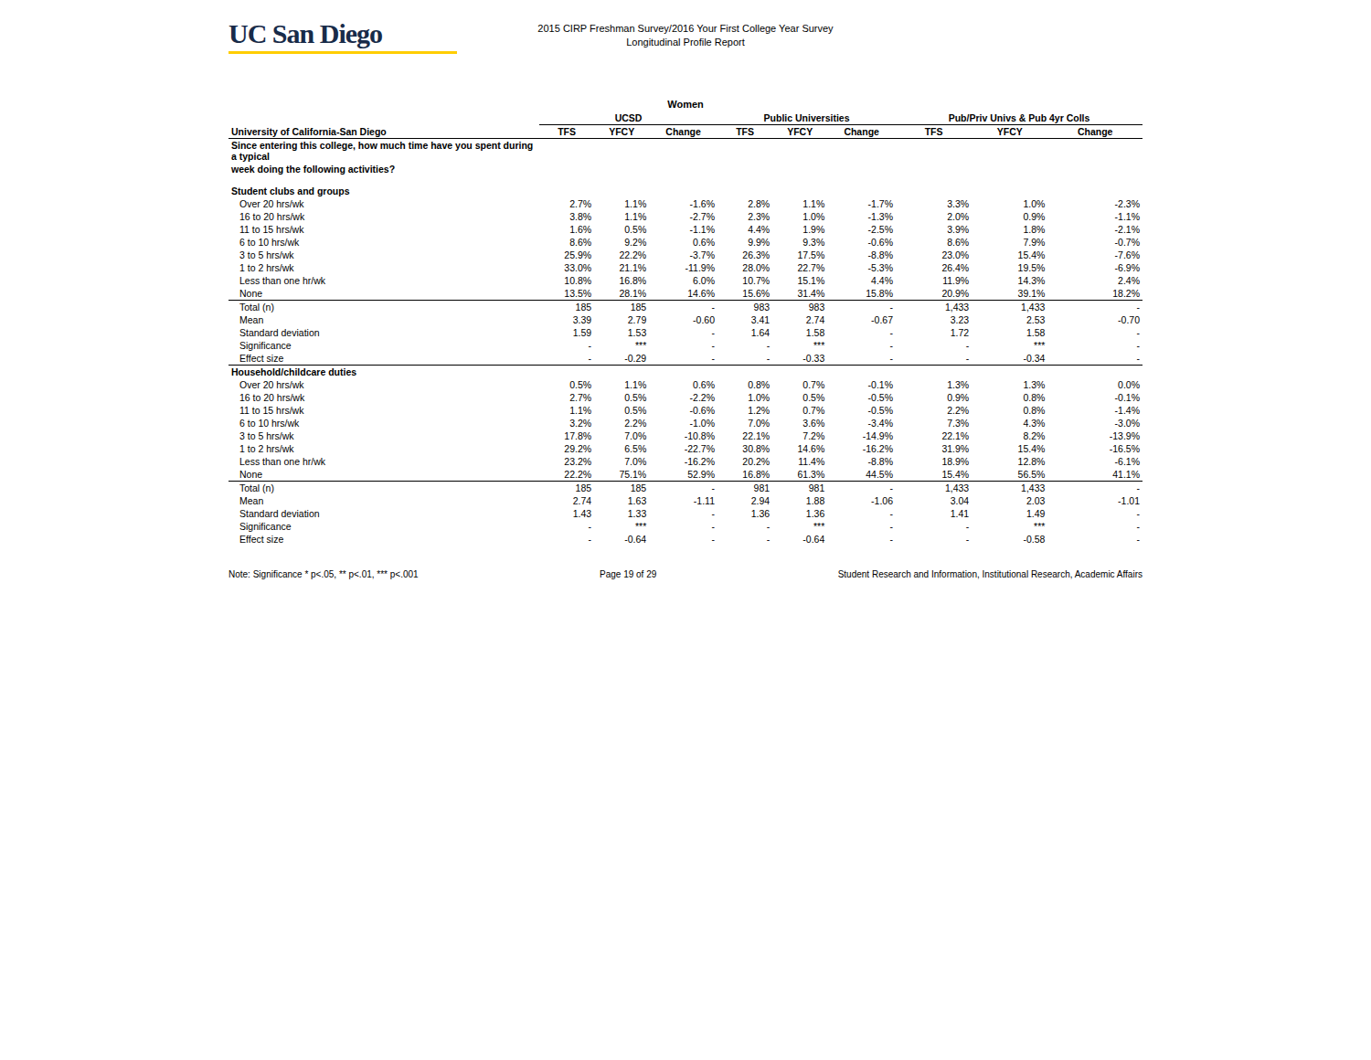UC San Diego
2015 CIRP Freshman Survey/2016 Your First College Year Survey
Longitudinal Profile Report
Women
| | UCSD | Public Universities | Pub/Priv Univs & Pub 4yr Colls |
| --- | --- | --- | --- |
| University of California-San Diego | TFS | YFCY | Change | TFS | YFCY | Change | TFS | YFCY | Change |
| Since entering this college, how much time have you spent during a typical | |
| week doing the following activities? | |
| Student clubs and groups | |
| Over 20 hrs/wk | 2.7% | 1.1% | -1.6% | 2.8% | 1.1% | -1.7% | 3.3% | 1.0% | -2.3% |
| 16 to 20 hrs/wk | 3.8% | 1.1% | -2.7% | 2.3% | 1.0% | -1.3% | 2.0% | 0.9% | -1.1% |
| 11 to 15 hrs/wk | 1.6% | 0.5% | -1.1% | 4.4% | 1.9% | -2.5% | 3.9% | 1.8% | -2.1% |
| 6 to 10 hrs/wk | 8.6% | 9.2% | 0.6% | 9.9% | 9.3% | -0.6% | 8.6% | 7.9% | -0.7% |
| 3 to 5 hrs/wk | 25.9% | 22.2% | -3.7% | 26.3% | 17.5% | -8.8% | 23.0% | 15.4% | -7.6% |
| 1 to 2 hrs/wk | 33.0% | 21.1% | -11.9% | 28.0% | 22.7% | -5.3% | 26.4% | 19.5% | -6.9% |
| Less than one hr/wk | 10.8% | 16.8% | 6.0% | 10.7% | 15.1% | 4.4% | 11.9% | 14.3% | 2.4% |
| None | 13.5% | 28.1% | 14.6% | 15.6% | 31.4% | 15.8% | 20.9% | 39.1% | 18.2% |
| Total (n) | 185 | 185 | - | 983 | 983 | - | 1,433 | 1,433 | - |
| Mean | 3.39 | 2.79 | -0.60 | 3.41 | 2.74 | -0.67 | 3.23 | 2.53 | -0.70 |
| Standard deviation | 1.59 | 1.53 | - | 1.64 | 1.58 | - | 1.72 | 1.58 | - |
| Significance | - | *** | - | - | *** | - | - | *** | - |
| Effect size | - | -0.29 | - | - | -0.33 | - | - | -0.34 | - |
| Household/childcare duties | |
| Over 20 hrs/wk | 0.5% | 1.1% | 0.6% | 0.8% | 0.7% | -0.1% | 1.3% | 1.3% | 0.0% |
| 16 to 20 hrs/wk | 2.7% | 0.5% | -2.2% | 1.0% | 0.5% | -0.5% | 0.9% | 0.8% | -0.1% |
| 11 to 15 hrs/wk | 1.1% | 0.5% | -0.6% | 1.2% | 0.7% | -0.5% | 2.2% | 0.8% | -1.4% |
| 6 to 10 hrs/wk | 3.2% | 2.2% | -1.0% | 7.0% | 3.6% | -3.4% | 7.3% | 4.3% | -3.0% |
| 3 to 5 hrs/wk | 17.8% | 7.0% | -10.8% | 22.1% | 7.2% | -14.9% | 22.1% | 8.2% | -13.9% |
| 1 to 2 hrs/wk | 29.2% | 6.5% | -22.7% | 30.8% | 14.6% | -16.2% | 31.9% | 15.4% | -16.5% |
| Less than one hr/wk | 23.2% | 7.0% | -16.2% | 20.2% | 11.4% | -8.8% | 18.9% | 12.8% | -6.1% |
| None | 22.2% | 75.1% | 52.9% | 16.8% | 61.3% | 44.5% | 15.4% | 56.5% | 41.1% |
| Total (n) | 185 | 185 | - | 981 | 981 | - | 1,433 | 1,433 | - |
| Mean | 2.74 | 1.63 | -1.11 | 2.94 | 1.88 | -1.06 | 3.04 | 2.03 | -1.01 |
| Standard deviation | 1.43 | 1.33 | - | 1.36 | 1.36 | - | 1.41 | 1.49 | - |
| Significance | - | *** | - | - | *** | - | - | *** | - |
| Effect size | - | -0.64 | - | - | -0.64 | - | - | -0.58 | - |
Note: Significance * p<.05, ** p<.01, *** p<.001
Page 19 of 29
Student Research and Information, Institutional Research, Academic Affairs